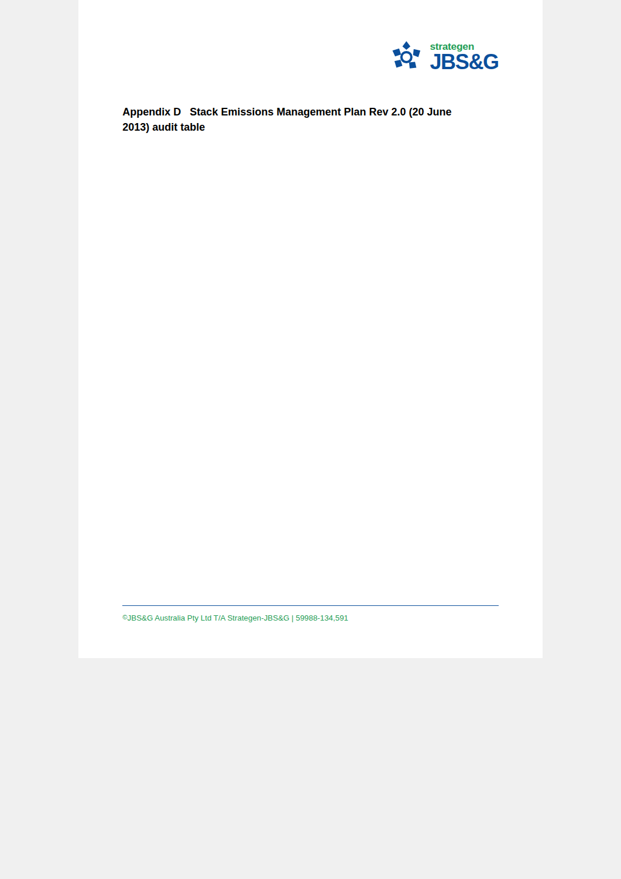strategen JBS&G
Appendix D Stack Emissions Management Plan Rev 2.0 (20 June 2013) audit table
©JBS&G Australia Pty Ltd T/A Strategen-JBS&G | 59988-134,591